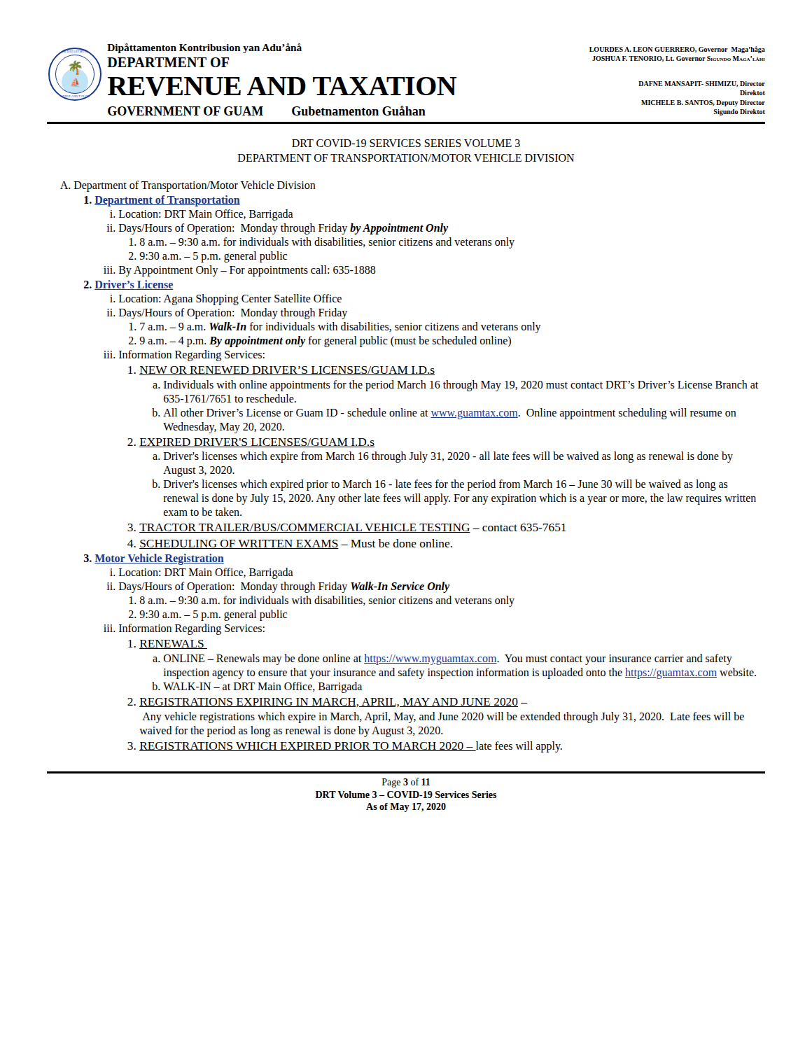GUAM DEPARTMENT OF
🌴
⛵
REVENUE AND TAXATION
Dipåttamenton Kontribusion yan Adu’ånå
DEPARTMENT OF
REVENUE AND TAXATION
GOVERNMENT OF GUAM Gubetnamenton Guåhan
LOURDES A. LEON GUERRERO, Governor Maga’håga
JOSHUA F. TENORIO, Lt. Governor Sigundo Maga’låhi
DAFNE MANSAPIT- SHIMIZU, Director
Direktot
MICHELE B. SANTOS, Deputy Director
Sigundo Direktot
DRT COVID-19 SERVICES SERIES VOLUME 3
DEPARTMENT OF TRANSPORTATION/MOTOR VEHICLE DIVISION
Department of Transportation/Motor Vehicle Division
Department of Transportation
Location: DRT Main Office, Barrigada
Days/Hours of Operation: Monday through Friday by Appointment Only
8 a.m. – 9:30 a.m. for individuals with disabilities, senior citizens and veterans only
9:30 a.m. – 5 p.m. general public
By Appointment Only – For appointments call: 635-1888
Driver’s License
Location: Agana Shopping Center Satellite Office
Days/Hours of Operation: Monday through Friday
7 a.m. – 9 a.m. Walk-In for individuals with disabilities, senior citizens and veterans only
9 a.m. – 4 p.m. By appointment only for general public (must be scheduled online)
Information Regarding Services:
NEW OR RENEWED DRIVER’S LICENSES/GUAM I.D.s
Individuals with online appointments for the period March 16 through May 19, 2020 must contact DRT’s Driver’s License Branch at 635-1761/7651 to reschedule.
All other Driver’s License or Guam ID - schedule online at www.guamtax.com. Online appointment scheduling will resume on Wednesday, May 20, 2020.
EXPIRED DRIVER'S LICENSES/GUAM I.D.s
Driver's licenses which expire from March 16 through July 31, 2020 - all late fees will be waived as long as renewal is done by August 3, 2020.
Driver's licenses which expired prior to March 16 - late fees for the period from March 16 – June 30 will be waived as long as renewal is done by July 15, 2020. Any other late fees will apply. For any expiration which is a year or more, the law requires written exam to be taken.
TRACTOR TRAILER/BUS/COMMERCIAL VEHICLE TESTING – contact 635-7651
SCHEDULING OF WRITTEN EXAMS – Must be done online.
Motor Vehicle Registration
Location: DRT Main Office, Barrigada
Days/Hours of Operation: Monday through Friday Walk-In Service Only
8 a.m. – 9:30 a.m. for individuals with disabilities, senior citizens and veterans only
9:30 a.m. – 5 p.m. general public
Information Regarding Services:
RENEWALS
ONLINE – Renewals may be done online at https://www.myguamtax.com. You must contact your insurance carrier and safety inspection agency to ensure that your insurance and safety inspection information is uploaded onto the https://guamtax.com website.
WALK-IN – at DRT Main Office, Barrigada
REGISTRATIONS EXPIRING IN MARCH, APRIL, MAY AND JUNE 2020 –
Any vehicle registrations which expire in March, April, May, and June 2020 will be extended through July 31, 2020. Late fees will be waived for the period as long as renewal is done by August 3, 2020.
REGISTRATIONS WHICH EXPIRED PRIOR TO MARCH 2020 – late fees will apply.
Page 3 of 11
DRT Volume 3 – COVID-19 Services Series
As of May 17, 2020